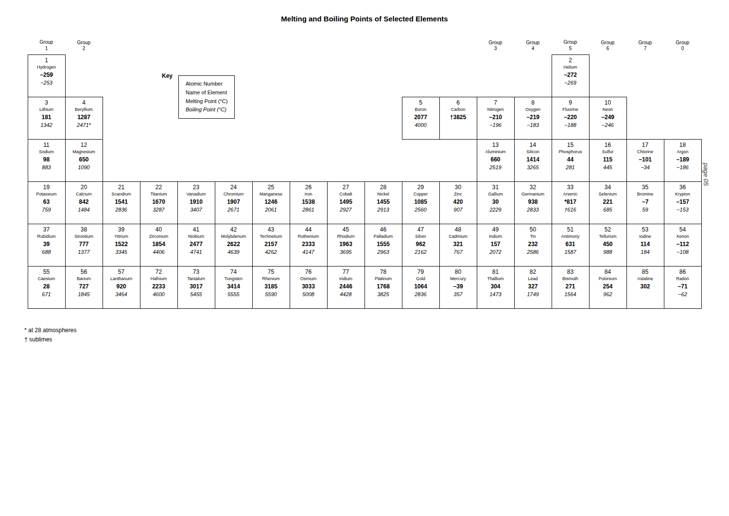page 05
Melting and Boiling Points of Selected Elements
| Group 1 | Group 2 | | Group 3 | Group 4 | Group 5 | Group 6 | Group 7 | Group 0 |
| 1 Hydrogen −259 −253 | | Key | Atomic Number Name of Element Melting Point (°C) Boiling Point (°C) | | 2 Helium −272 −269 |
| 3 Lithium 181 1342 | 4 Beryllium 1287 2471* | | | 5 Boron 2077 4000 | 6 Carbon †3825 | 7 Nitrogen −210 −196 | 8 Oxygen −219 −183 | 9 Fluorine −220 −188 | 10 Neon −249 −246 |
| 11 Sodium 98 883 | 12 Magnesium 650 1090 | | 13 Aluminium 660 2519 | 14 Silicon 1414 3265 | 15 Phosphorus 44 281 | 16 Sulfur 115 445 | 17 Chlorine −101 −34 | 18 Argon −189 −186 |
| 19 Potassium 63 759 | 20 Calcium 842 1484 | 21 Scandium 1541 2836 | 22 Titanium 1670 3287 | 23 Vanadium 1910 3407 | 24 Chromium 1907 2671 | 25 Manganese 1246 2061 | 26 Iron 1538 2861 | 27 Cobalt 1495 2927 | 28 Nickel 1455 2913 | 29 Copper 1085 2560 | 30 Zinc 420 907 | 31 Gallium 30 2229 | 32 Germanium 938 2833 | 33 Arsenic *817 †616 | 34 Selenium 221 685 | 35 Bromine −7 59 | 36 Krypton −157 −153 |
| 37 Rubidium 39 688 | 38 Strontium 777 1377 | 39 Yttrium 1522 3345 | 40 Zirconium 1854 4406 | 41 Niobium 2477 4741 | 42 Molybdenum 2622 4639 | 43 Technetium 2157 4262 | 44 Ruthenium 2333 4147 | 45 Rhodium 1963 3695 | 46 Palladium 1555 2963 | 47 Silver 962 2162 | 48 Cadmium 321 767 | 49 Indium 157 2072 | 50 Tin 232 2586 | 51 Antimony 631 1587 | 52 Tellurium 450 988 | 53 Iodine 114 184 | 54 Xenon −112 −108 |
| 55 Caesium 28 671 | 56 Barium 727 1845 | 57 Lanthanum 920 3464 | 72 Hafnium 2233 4600 | 73 Tantalum 3017 5455 | 74 Tungsten 3414 5555 | 75 Rhenium 3185 5590 | 76 Osmium 3033 5008 | 77 Iridium 2446 4428 | 78 Platinum 1768 3825 | 79 Gold 1064 2836 | 80 Mercury −39 357 | 81 Thallium 304 1473 | 82 Lead 327 1749 | 83 Bismuth 271 1564 | 84 Polonium 254 962 | 85 Astatine 302 | 86 Radon −71 −62 |
* at 28 atmospheres
† sublimes